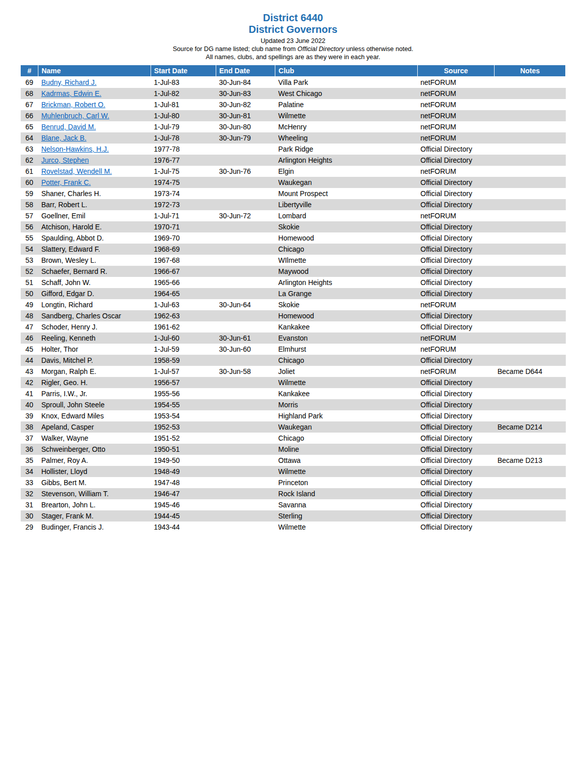District 6440
District Governors
Updated 23 June 2022
Source for DG name listed; club name from Official Directory unless otherwise noted.
All names, clubs, and spellings are as they were in each year.
| # | Name | Start Date | End Date | Club | Source | Notes |
| --- | --- | --- | --- | --- | --- | --- |
| 69 | Budny, Richard J. | 1-Jul-83 | 30-Jun-84 | Villa Park | netFORUM | |
| 68 | Kadrmas, Edwin E. | 1-Jul-82 | 30-Jun-83 | West Chicago | netFORUM | |
| 67 | Brickman, Robert O. | 1-Jul-81 | 30-Jun-82 | Palatine | netFORUM | |
| 66 | Muhlenbruch, Carl W. | 1-Jul-80 | 30-Jun-81 | Wilmette | netFORUM | |
| 65 | Benrud, David M. | 1-Jul-79 | 30-Jun-80 | McHenry | netFORUM | |
| 64 | Blane, Jack B. | 1-Jul-78 | 30-Jun-79 | Wheeling | netFORUM | |
| 63 | Nelson-Hawkins, H.J. | 1977-78 | | Park Ridge | Official Directory | |
| 62 | Jurco, Stephen | 1976-77 | | Arlington Heights | Official Directory | |
| 61 | Rovelstad, Wendell M. | 1-Jul-75 | 30-Jun-76 | Elgin | netFORUM | |
| 60 | Potter, Frank C. | 1974-75 | | Waukegan | Official Directory | |
| 59 | Shaner, Charles H. | 1973-74 | | Mount Prospect | Official Directory | |
| 58 | Barr, Robert L. | 1972-73 | | Libertyville | Official Directory | |
| 57 | Goellner, Emil | 1-Jul-71 | 30-Jun-72 | Lombard | netFORUM | |
| 56 | Atchison, Harold E. | 1970-71 | | Skokie | Official Directory | |
| 55 | Spaulding, Abbot D. | 1969-70 | | Homewood | Official Directory | |
| 54 | Slattery, Edward F. | 1968-69 | | Chicago | Official Directory | |
| 53 | Brown, Wesley L. | 1967-68 | | WIlmette | Official Directory | |
| 52 | Schaefer, Bernard R. | 1966-67 | | Maywood | Official Directory | |
| 51 | Schaff, John W. | 1965-66 | | Arlington Heights | Official Directory | |
| 50 | Gifford, Edgar D. | 1964-65 | | La Grange | Official Directory | |
| 49 | Longtin, Richard | 1-Jul-63 | 30-Jun-64 | Skokie | netFORUM | |
| 48 | Sandberg, Charles Oscar | 1962-63 | | Homewood | Official Directory | |
| 47 | Schoder, Henry J. | 1961-62 | | Kankakee | Official Directory | |
| 46 | Reeling, Kenneth | 1-Jul-60 | 30-Jun-61 | Evanston | netFORUM | |
| 45 | Holter, Thor | 1-Jul-59 | 30-Jun-60 | Elmhurst | netFORUM | |
| 44 | Davis, Mitchel P. | 1958-59 | | Chicago | Official Directory | |
| 43 | Morgan, Ralph E. | 1-Jul-57 | 30-Jun-58 | Joliet | netFORUM | Became D644 |
| 42 | Rigler, Geo. H. | 1956-57 | | Wilmette | Official Directory | |
| 41 | Parris, I.W., Jr. | 1955-56 | | Kankakee | Official Directory | |
| 40 | Sproull, John Steele | 1954-55 | | Morris | Official Directory | |
| 39 | Knox, Edward Miles | 1953-54 | | Highland Park | Official Directory | |
| 38 | Apeland, Casper | 1952-53 | | Waukegan | Official Directory | Became D214 |
| 37 | Walker, Wayne | 1951-52 | | Chicago | Official Directory | |
| 36 | Schweinberger, Otto | 1950-51 | | Moline | Official Directory | |
| 35 | Palmer, Roy A. | 1949-50 | | Ottawa | Official Directory | Became D213 |
| 34 | Hollister, Lloyd | 1948-49 | | Wilmette | Official Directory | |
| 33 | Gibbs, Bert M. | 1947-48 | | Princeton | Official Directory | |
| 32 | Stevenson, William T. | 1946-47 | | Rock Island | Official Directory | |
| 31 | Brearton, John L. | 1945-46 | | Savanna | Official Directory | |
| 30 | Stager, Frank M. | 1944-45 | | Sterling | Official Directory | |
| 29 | Budinger, Francis J. | 1943-44 | | Wilmette | Official Directory | |